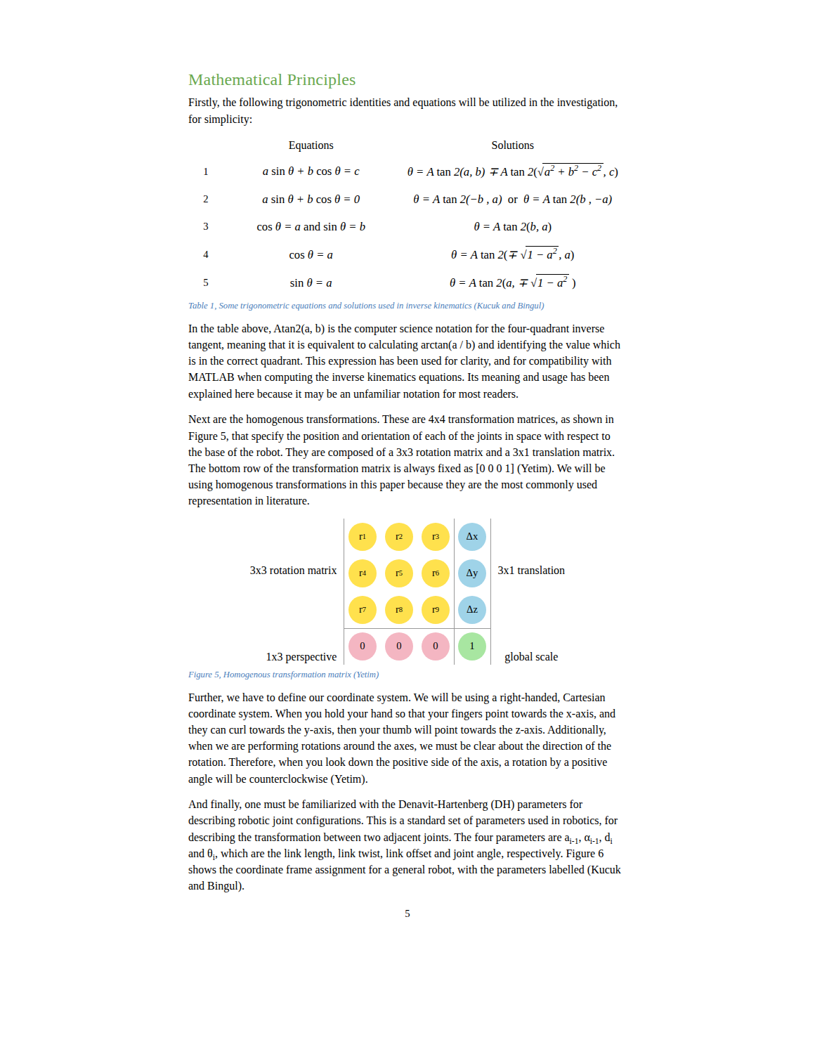Mathematical Principles
Firstly, the following trigonometric identities and equations will be utilized in the investigation, for simplicity:
| | Equations | Solutions |
| --- | --- | --- |
| 1 | a sin θ + b cos θ = c | θ = A tan 2(a, b) ∓ A tan 2 ( √ a 2 + b 2 − c 2 , c ) |
| 2 | a sin θ + b cos θ = 0 | θ = A tan 2(−b , a) or θ = A tan 2(b , −a) |
| 3 | cos θ = a and sin θ = b | θ = A tan 2 ( b, a ) |
| 4 | cos θ = a | θ = A tan 2 ( ∓ √ 1 − a 2 , a ) |
| 5 | sin θ = a | θ = A tan 2 ( a, ∓ √ 1 − a 2 ) |
Table 1, Some trigonometric equations and solutions used in inverse kinematics (Kucuk and Bingul)
In the table above, Atan2(a, b) is the computer science notation for the four-quadrant inverse tangent, meaning that it is equivalent to calculating arctan(a / b) and identifying the value which is in the correct quadrant. This expression has been used for clarity, and for compatibility with MATLAB when computing the inverse kinematics equations. Its meaning and usage has been explained here because it may be an unfamiliar notation for most readers.
Next are the homogenous transformations. These are 4x4 transformation matrices, as shown in Figure 5, that specify the position and orientation of each of the joints in space with respect to the base of the robot. They are composed of a 3x3 rotation matrix and a 3x1 translation matrix. The bottom row of the transformation matrix is always fixed as [0 0 0 1] (Yetim). We will be using homogenous transformations in this paper because they are the most commonly used representation in literature.
3x3 rotation matrix 1x3 perspective
r1
r2
r3
Δx
r4
r5
r6
Δy
r7
r8
r9
Δz
0
0
0
1
3x1 translation global scale
Figure 5, Homogenous transformation matrix (Yetim)
Further, we have to define our coordinate system. We will be using a right-handed, Cartesian coordinate system. When you hold your hand so that your fingers point towards the x-axis, and they can curl towards the y-axis, then your thumb will point towards the z-axis. Additionally, when we are performing rotations around the axes, we must be clear about the direction of the rotation. Therefore, when you look down the positive side of the axis, a rotation by a positive angle will be counterclockwise (Yetim).
And finally, one must be familiarized with the Denavit-Hartenberg (DH) parameters for describing robotic joint configurations. This is a standard set of parameters used in robotics, for describing the transformation between two adjacent joints. The four parameters are ai-1, αi-1, di and θi, which are the link length, link twist, link offset and joint angle, respectively. Figure 6 shows the coordinate frame assignment for a general robot, with the parameters labelled (Kucuk and Bingul).
5